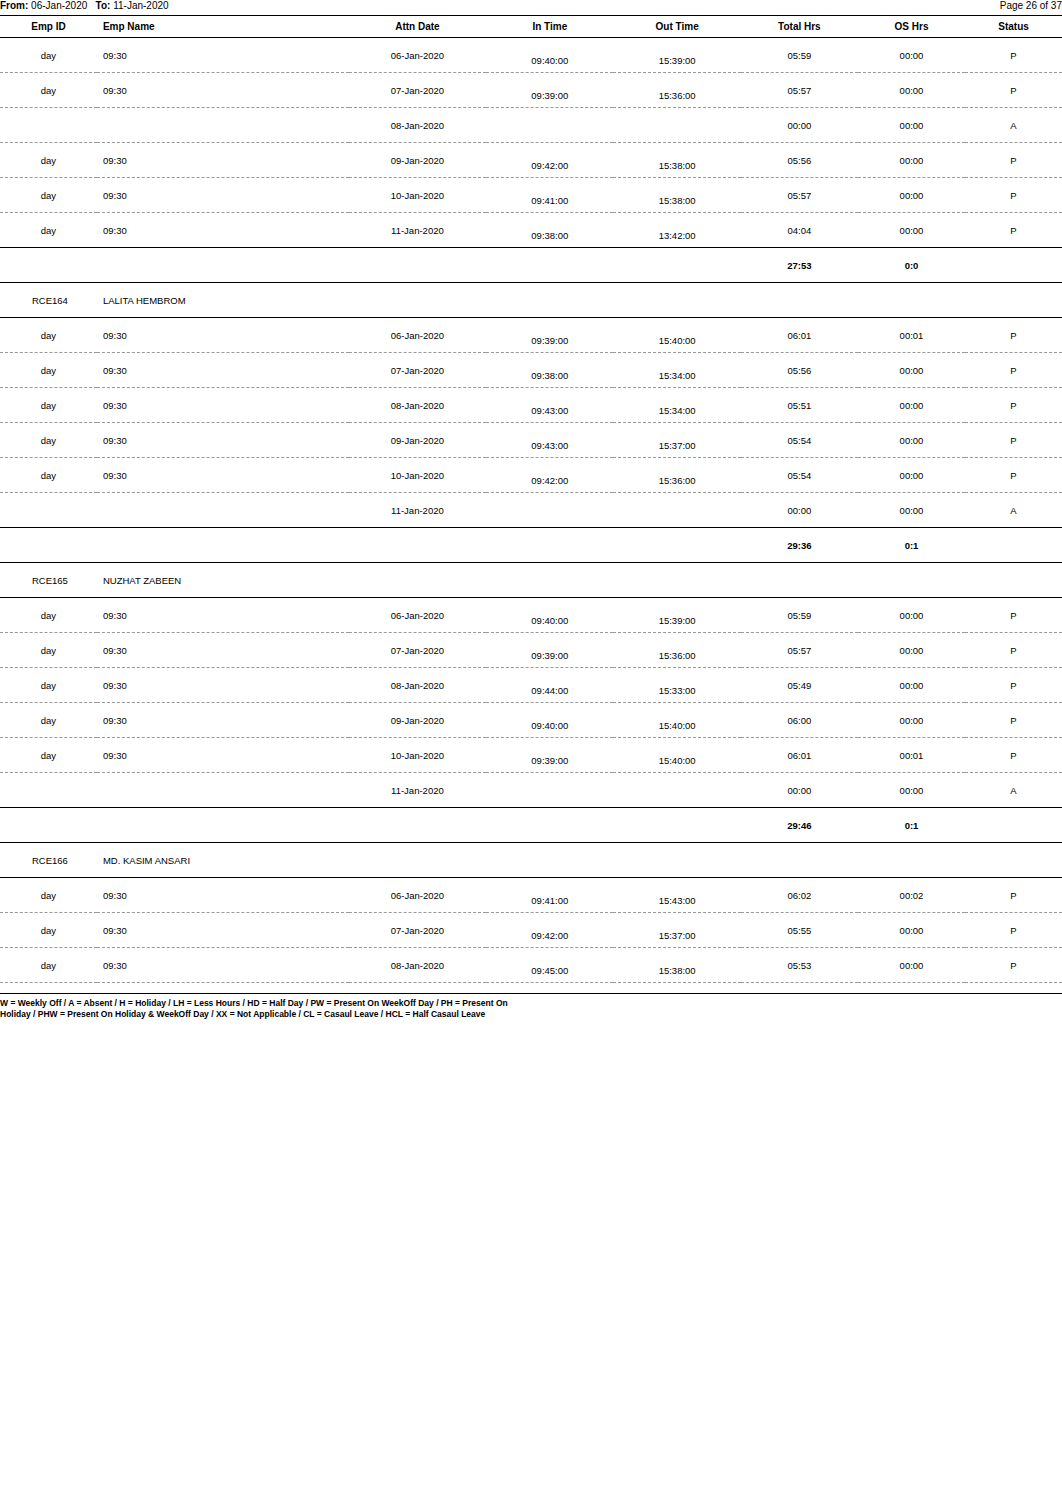From: 06-Jan-2020 To: 11-Jan-2020
Page 26 of 37
| Emp ID | Emp Name | Attn Date | In Time | Out Time | Total Hrs | OS Hrs | Status |
| --- | --- | --- | --- | --- | --- | --- | --- |
| day | 09:30 | 06-Jan-2020 | 09:40:00 | 15:39:00 | 05:59 | 00:00 | P |
| day | 09:30 | 07-Jan-2020 | 09:39:00 | 15:36:00 | 05:57 | 00:00 | P |
| | | 08-Jan-2020 | | | 00:00 | 00:00 | A |
| day | 09:30 | 09-Jan-2020 | 09:42:00 | 15:38:00 | 05:56 | 00:00 | P |
| day | 09:30 | 10-Jan-2020 | 09:41:00 | 15:38:00 | 05:57 | 00:00 | P |
| day | 09:30 | 11-Jan-2020 | 09:38:00 | 13:42:00 | 04:04 | 00:00 | P |
| | | | | | 27:53 | 0:0 | |
| RCE164 | LALITA HEMBROM |
| day | 09:30 | 06-Jan-2020 | 09:39:00 | 15:40:00 | 06:01 | 00:01 | P |
| day | 09:30 | 07-Jan-2020 | 09:38:00 | 15:34:00 | 05:56 | 00:00 | P |
| day | 09:30 | 08-Jan-2020 | 09:43:00 | 15:34:00 | 05:51 | 00:00 | P |
| day | 09:30 | 09-Jan-2020 | 09:43:00 | 15:37:00 | 05:54 | 00:00 | P |
| day | 09:30 | 10-Jan-2020 | 09:42:00 | 15:36:00 | 05:54 | 00:00 | P |
| | | 11-Jan-2020 | | | 00:00 | 00:00 | A |
| | | | | | 29:36 | 0:1 | |
| RCE165 | NUZHAT ZABEEN |
| day | 09:30 | 06-Jan-2020 | 09:40:00 | 15:39:00 | 05:59 | 00:00 | P |
| day | 09:30 | 07-Jan-2020 | 09:39:00 | 15:36:00 | 05:57 | 00:00 | P |
| day | 09:30 | 08-Jan-2020 | 09:44:00 | 15:33:00 | 05:49 | 00:00 | P |
| day | 09:30 | 09-Jan-2020 | 09:40:00 | 15:40:00 | 06:00 | 00:00 | P |
| day | 09:30 | 10-Jan-2020 | 09:39:00 | 15:40:00 | 06:01 | 00:01 | P |
| | | 11-Jan-2020 | | | 00:00 | 00:00 | A |
| | | | | | 29:46 | 0:1 | |
| RCE166 | MD. KASIM ANSARI |
| day | 09:30 | 06-Jan-2020 | 09:41:00 | 15:43:00 | 06:02 | 00:02 | P |
| day | 09:30 | 07-Jan-2020 | 09:42:00 | 15:37:00 | 05:55 | 00:00 | P |
| day | 09:30 | 08-Jan-2020 | 09:45:00 | 15:38:00 | 05:53 | 00:00 | P |
W = Weekly Off / A = Absent / H = Holiday / LH = Less Hours / HD = Half Day / PW = Present On WeekOff Day / PH = Present On
Holiday / PHW = Present On Holiday & WeekOff Day / XX = Not Applicable / CL = Casaul Leave / HCL = Half Casaul Leave